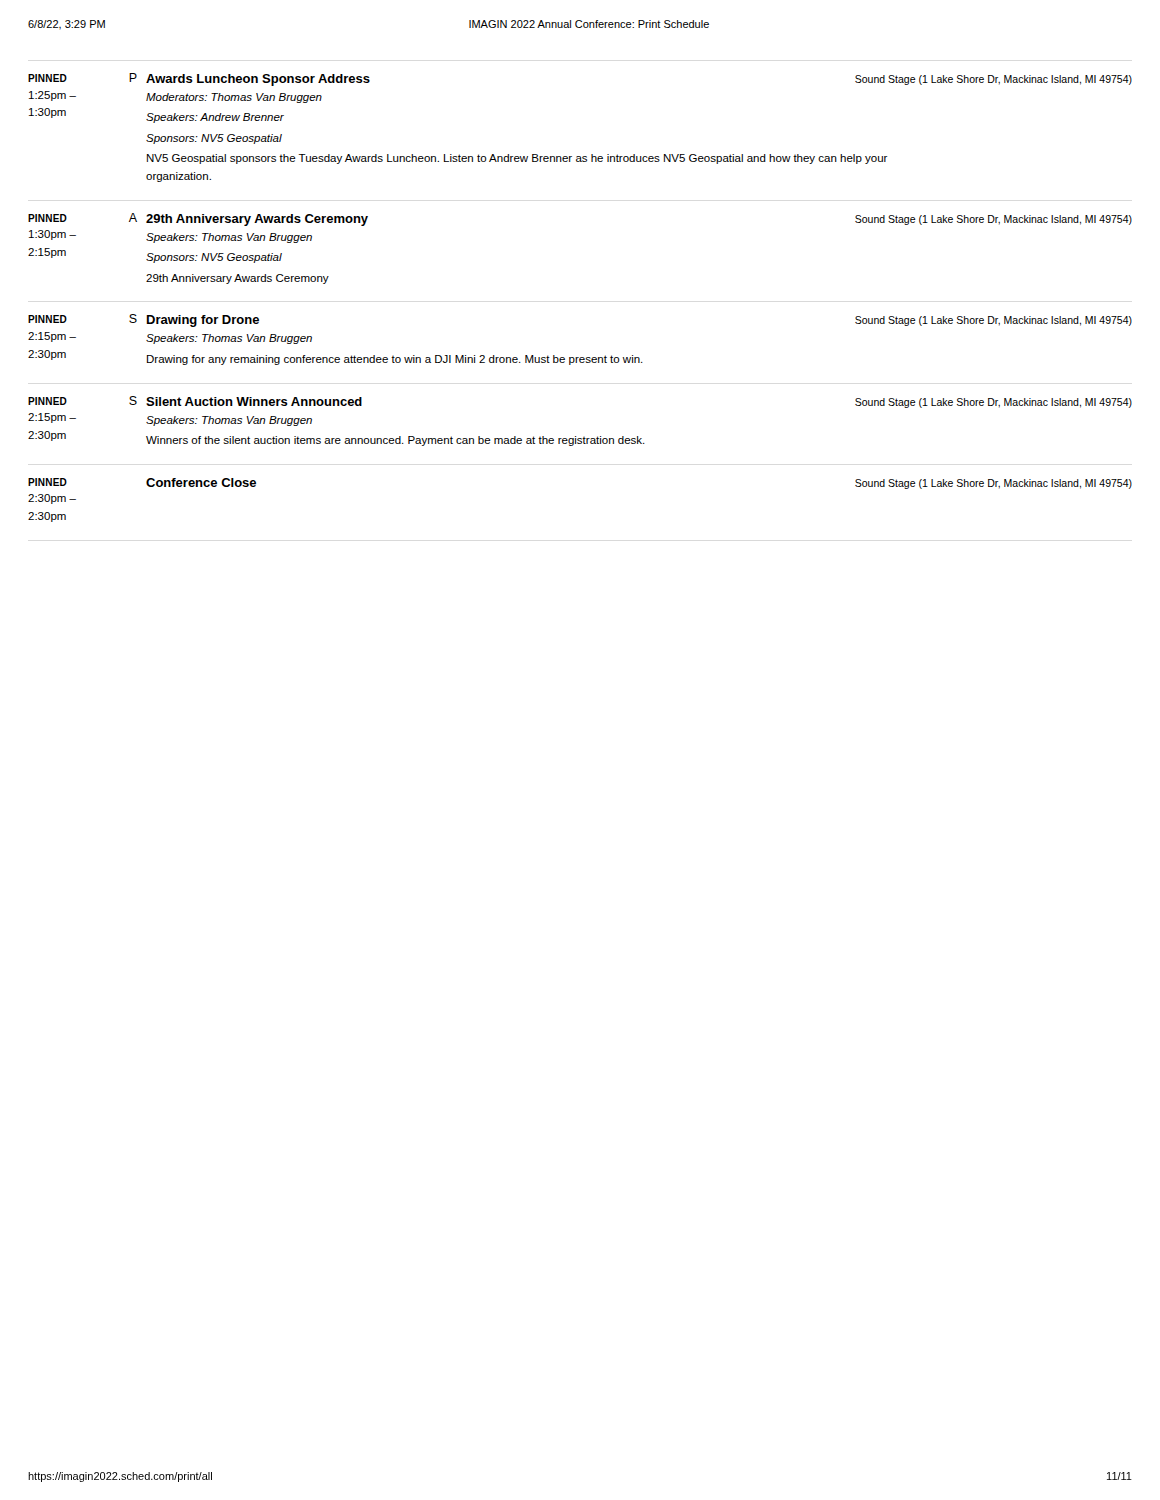6/8/22, 3:29 PM
IMAGIN 2022 Annual Conference: Print Schedule
| PINNED 1:25pm – 1:30pm | P | Awards Luncheon Sponsor Address Sound Stage (1 Lake Shore Dr, Mackinac Island, MI 49754) Moderators: Thomas Van Bruggen Speakers: Andrew Brenner Sponsors: NV5 Geospatial NV5 Geospatial sponsors the Tuesday Awards Luncheon. Listen to Andrew Brenner as he introduces NV5 Geospatial and how they can help your organization. |
| PINNED 1:30pm – 2:15pm | A | 29th Anniversary Awards Ceremony Sound Stage (1 Lake Shore Dr, Mackinac Island, MI 49754) Speakers: Thomas Van Bruggen Sponsors: NV5 Geospatial 29th Anniversary Awards Ceremony |
| PINNED 2:15pm – 2:30pm | S | Drawing for Drone Sound Stage (1 Lake Shore Dr, Mackinac Island, MI 49754) Speakers: Thomas Van Bruggen Drawing for any remaining conference attendee to win a DJI Mini 2 drone. Must be present to win. |
| PINNED 2:15pm – 2:30pm | S | Silent Auction Winners Announced Sound Stage (1 Lake Shore Dr, Mackinac Island, MI 49754) Speakers: Thomas Van Bruggen Winners of the silent auction items are announced. Payment can be made at the registration desk. |
| PINNED 2:30pm – 2:30pm | | Conference Close Sound Stage (1 Lake Shore Dr, Mackinac Island, MI 49754) |
https://imagin2022.sched.com/print/all
11/11